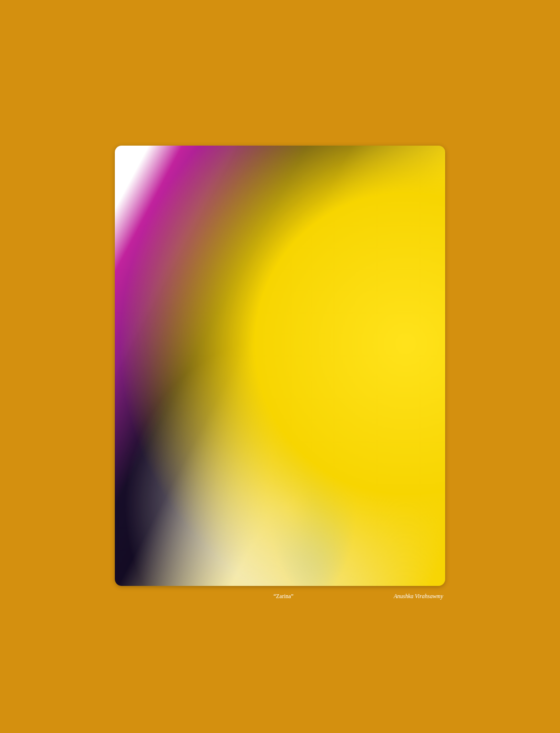“Zarina” Anushka Virahsawmy